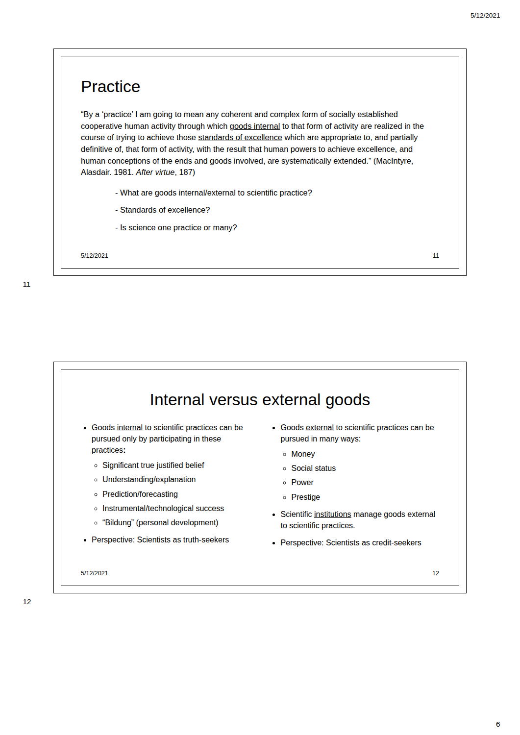5/12/2021
Practice
“By a ‘practice’ I am going to mean any coherent and complex form of socially established cooperative human activity through which goods internal to that form of activity are realized in the course of trying to achieve those standards of excellence which are appropriate to, and partially definitive of, that form of activity, with the result that human powers to achieve excellence, and human conceptions of the ends and goods involved, are systematically extended.” (MacIntyre, Alasdair. 1981. After virtue, 187)
- What are goods internal/external to scientific practice?
- Standards of excellence?
- Is science one practice or many?
5/12/2021 11
11
Internal versus external goods
Goods internal to scientific practices can be pursued only by participating in these practices:
Significant true justified belief
Understanding/explanation
Prediction/forecasting
Instrumental/technological success
“Bildung” (personal development)
Perspective: Scientists as truth-seekers
Goods external to scientific practices can be pursued in many ways:
Money
Social status
Power
Prestige
Scientific institutions manage goods external to scientific practices.
Perspective: Scientists as credit-seekers
5/12/2021 12
12
6